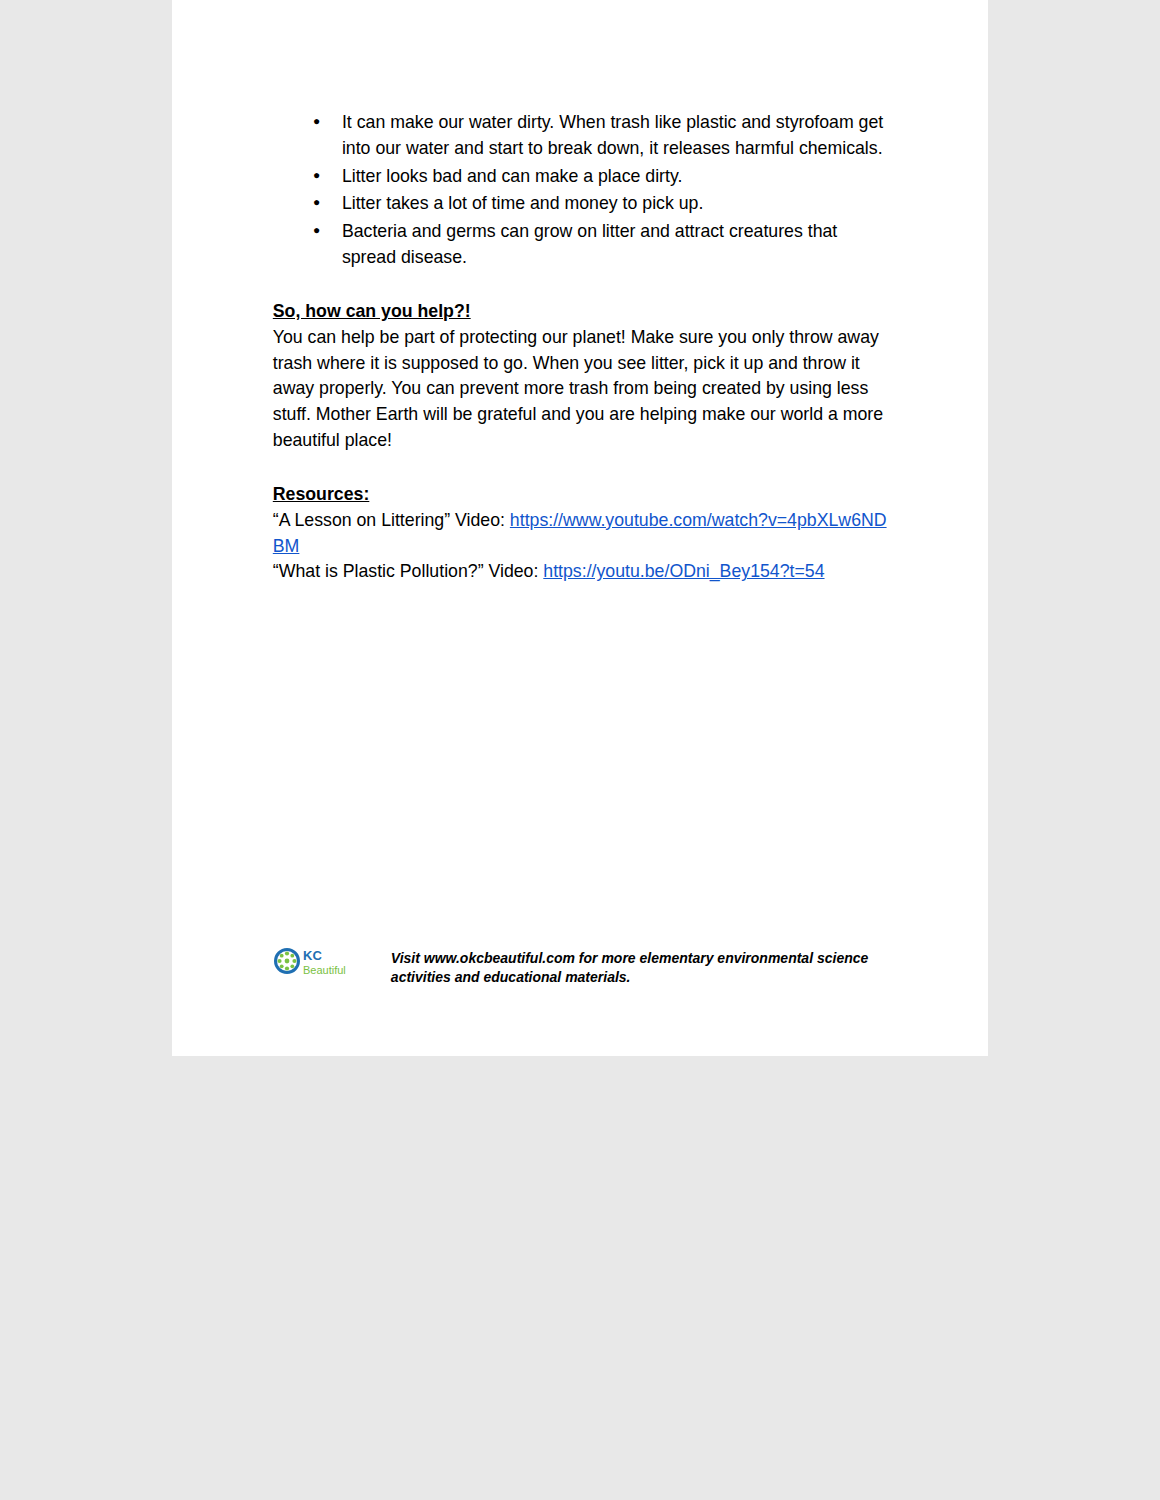It can make our water dirty. When trash like plastic and styrofoam get into our water and start to break down, it releases harmful chemicals.
Litter looks bad and can make a place dirty.
Litter takes a lot of time and money to pick up.
Bacteria and germs can grow on litter and attract creatures that spread disease.
So, how can you help?!
You can help be part of protecting our planet! Make sure you only throw away trash where it is supposed to go. When you see litter, pick it up and throw it away properly. You can prevent more trash from being created by using less stuff. Mother Earth will be grateful and you are helping make our world a more beautiful place!
Resources:
“A Lesson on Littering” Video: https://www.youtube.com/watch?v=4pbXLw6NDBM
“What is Plastic Pollution?” Video: https://youtu.be/ODni_Bey154?t=54
KC Beautiful
Visit www.okcbeautiful.com for more elementary environmental science activities and educational materials.